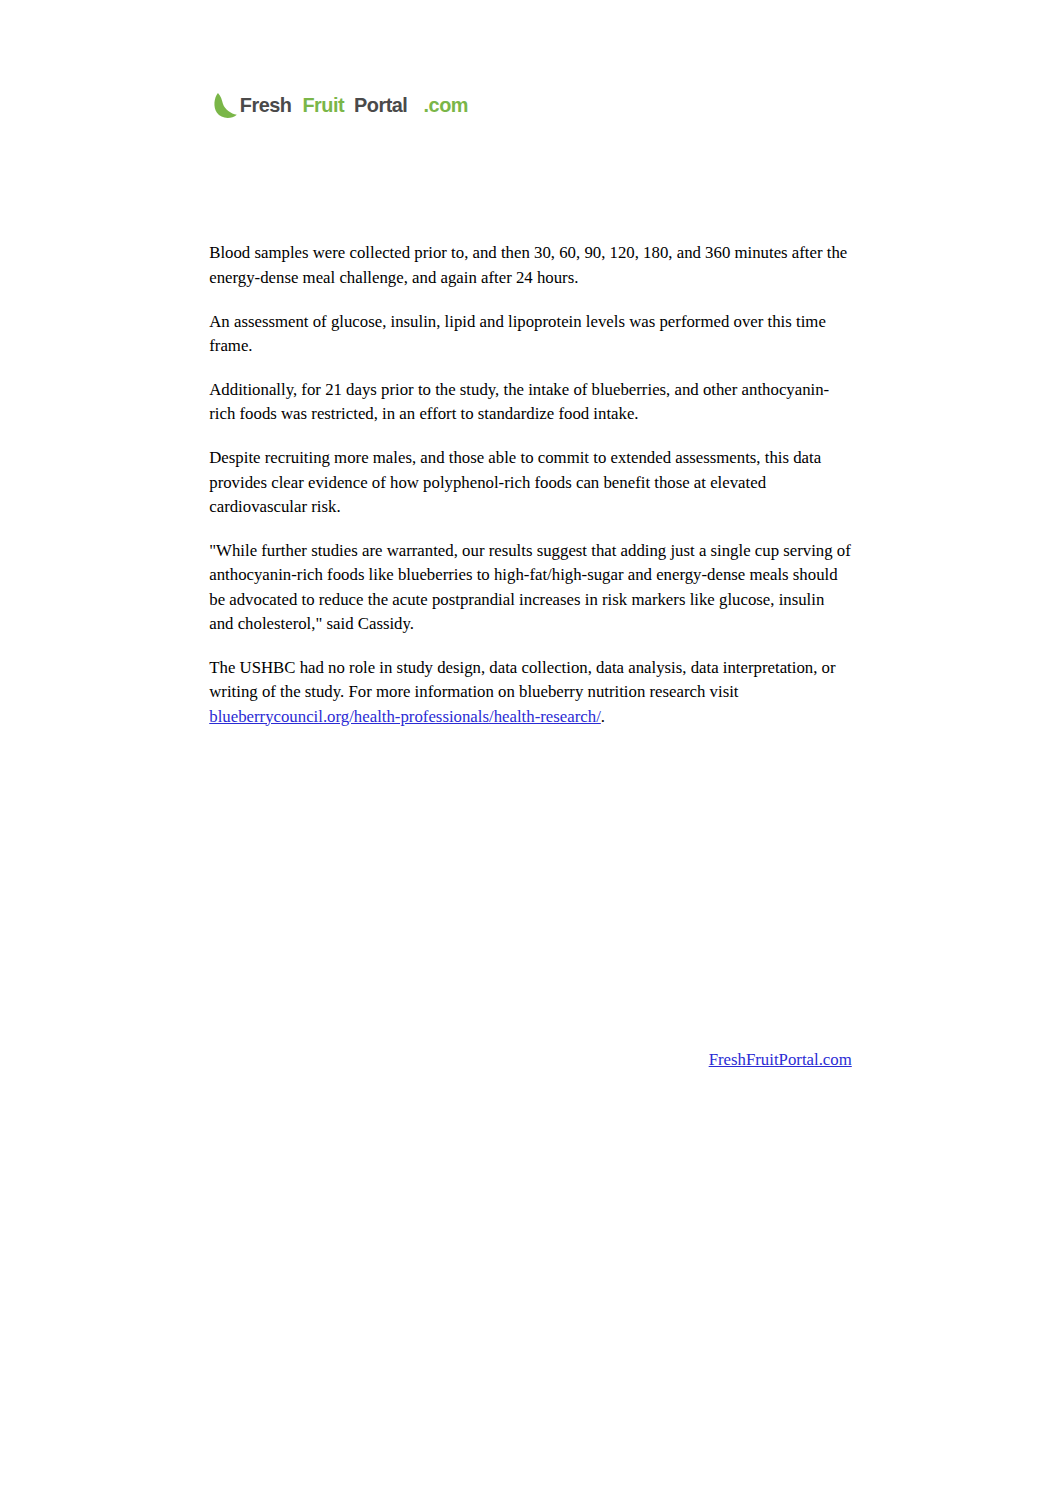Fresh Fruit Portal .com
Blood samples were collected prior to, and then 30, 60, 90, 120, 180, and 360 minutes after the energy-dense meal challenge, and again after 24 hours.
An assessment of glucose, insulin, lipid and lipoprotein levels was performed over this time frame.
Additionally, for 21 days prior to the study, the intake of blueberries, and other anthocyanin-rich foods was restricted, in an effort to standardize food intake.
Despite recruiting more males, and those able to commit to extended assessments, this data provides clear evidence of how polyphenol-rich foods can benefit those at elevated cardiovascular risk.
"While further studies are warranted, our results suggest that adding just a single cup serving of anthocyanin-rich foods like blueberries to high-fat/high-sugar and energy-dense meals should be advocated to reduce the acute postprandial increases in risk markers like glucose, insulin and cholesterol," said Cassidy.
The USHBC had no role in study design, data collection, data analysis, data interpretation, or writing of the study. For more information on blueberry nutrition research visit blueberrycouncil.org/health-professionals/health-research/.
FreshFruitPortal.com